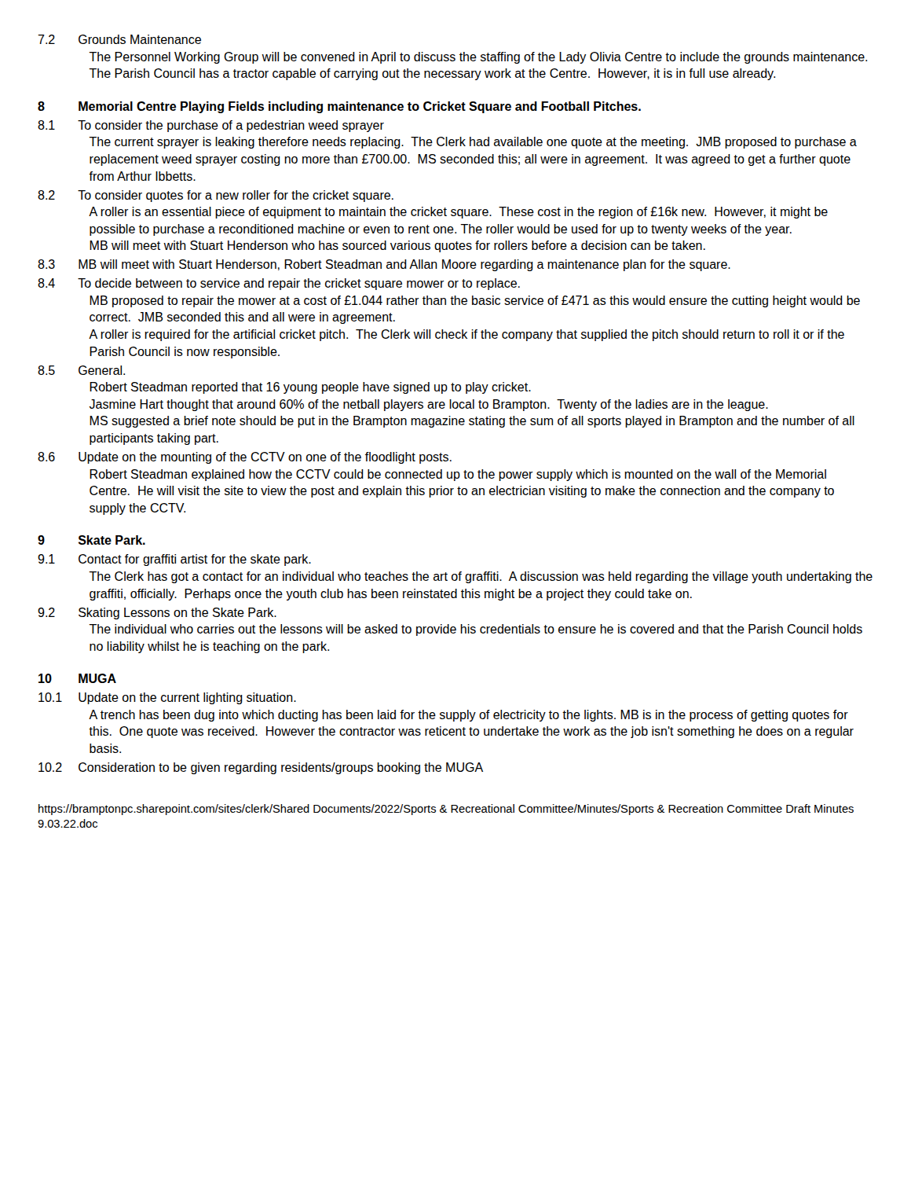7.2
Grounds Maintenance
The Personnel Working Group will be convened in April to discuss the staffing of the Lady Olivia Centre to include the grounds maintenance. The Parish Council has a tractor capable of carrying out the necessary work at the Centre. However, it is in full use already.
8
Memorial Centre Playing Fields including maintenance to Cricket Square and Football Pitches.
8.1
To consider the purchase of a pedestrian weed sprayer
The current sprayer is leaking therefore needs replacing. The Clerk had available one quote at the meeting. JMB proposed to purchase a replacement weed sprayer costing no more than £700.00. MS seconded this; all were in agreement. It was agreed to get a further quote from Arthur Ibbetts.
8.2
To consider quotes for a new roller for the cricket square.
A roller is an essential piece of equipment to maintain the cricket square. These cost in the region of £16k new. However, it might be possible to purchase a reconditioned machine or even to rent one. The roller would be used for up to twenty weeks of the year.
MB will meet with Stuart Henderson who has sourced various quotes for rollers before a decision can be taken.
8.3
MB will meet with Stuart Henderson, Robert Steadman and Allan Moore regarding a maintenance plan for the square.
8.4
To decide between to service and repair the cricket square mower or to replace.
MB proposed to repair the mower at a cost of £1.044 rather than the basic service of £471 as this would ensure the cutting height would be correct. JMB seconded this and all were in agreement.
A roller is required for the artificial cricket pitch. The Clerk will check if the company that supplied the pitch should return to roll it or if the Parish Council is now responsible.
8.5
General.
Robert Steadman reported that 16 young people have signed up to play cricket.
Jasmine Hart thought that around 60% of the netball players are local to Brampton. Twenty of the ladies are in the league.
MS suggested a brief note should be put in the Brampton magazine stating the sum of all sports played in Brampton and the number of all participants taking part.
8.6
Update on the mounting of the CCTV on one of the floodlight posts.
Robert Steadman explained how the CCTV could be connected up to the power supply which is mounted on the wall of the Memorial Centre. He will visit the site to view the post and explain this prior to an electrician visiting to make the connection and the company to supply the CCTV.
9
Skate Park.
9.1
Contact for graffiti artist for the skate park.
The Clerk has got a contact for an individual who teaches the art of graffiti. A discussion was held regarding the village youth undertaking the graffiti, officially. Perhaps once the youth club has been reinstated this might be a project they could take on.
9.2
Skating Lessons on the Skate Park.
The individual who carries out the lessons will be asked to provide his credentials to ensure he is covered and that the Parish Council holds no liability whilst he is teaching on the park.
10
MUGA
10.1
Update on the current lighting situation.
A trench has been dug into which ducting has been laid for the supply of electricity to the lights. MB is in the process of getting quotes for this. One quote was received. However the contractor was reticent to undertake the work as the job isn't something he does on a regular basis.
10.2
Consideration to be given regarding residents/groups booking the MUGA
https://bramptonpc.sharepoint.com/sites/clerk/Shared Documents/2022/Sports & Recreational Committee/Minutes/Sports & Recreation Committee Draft Minutes 9.03.22.doc